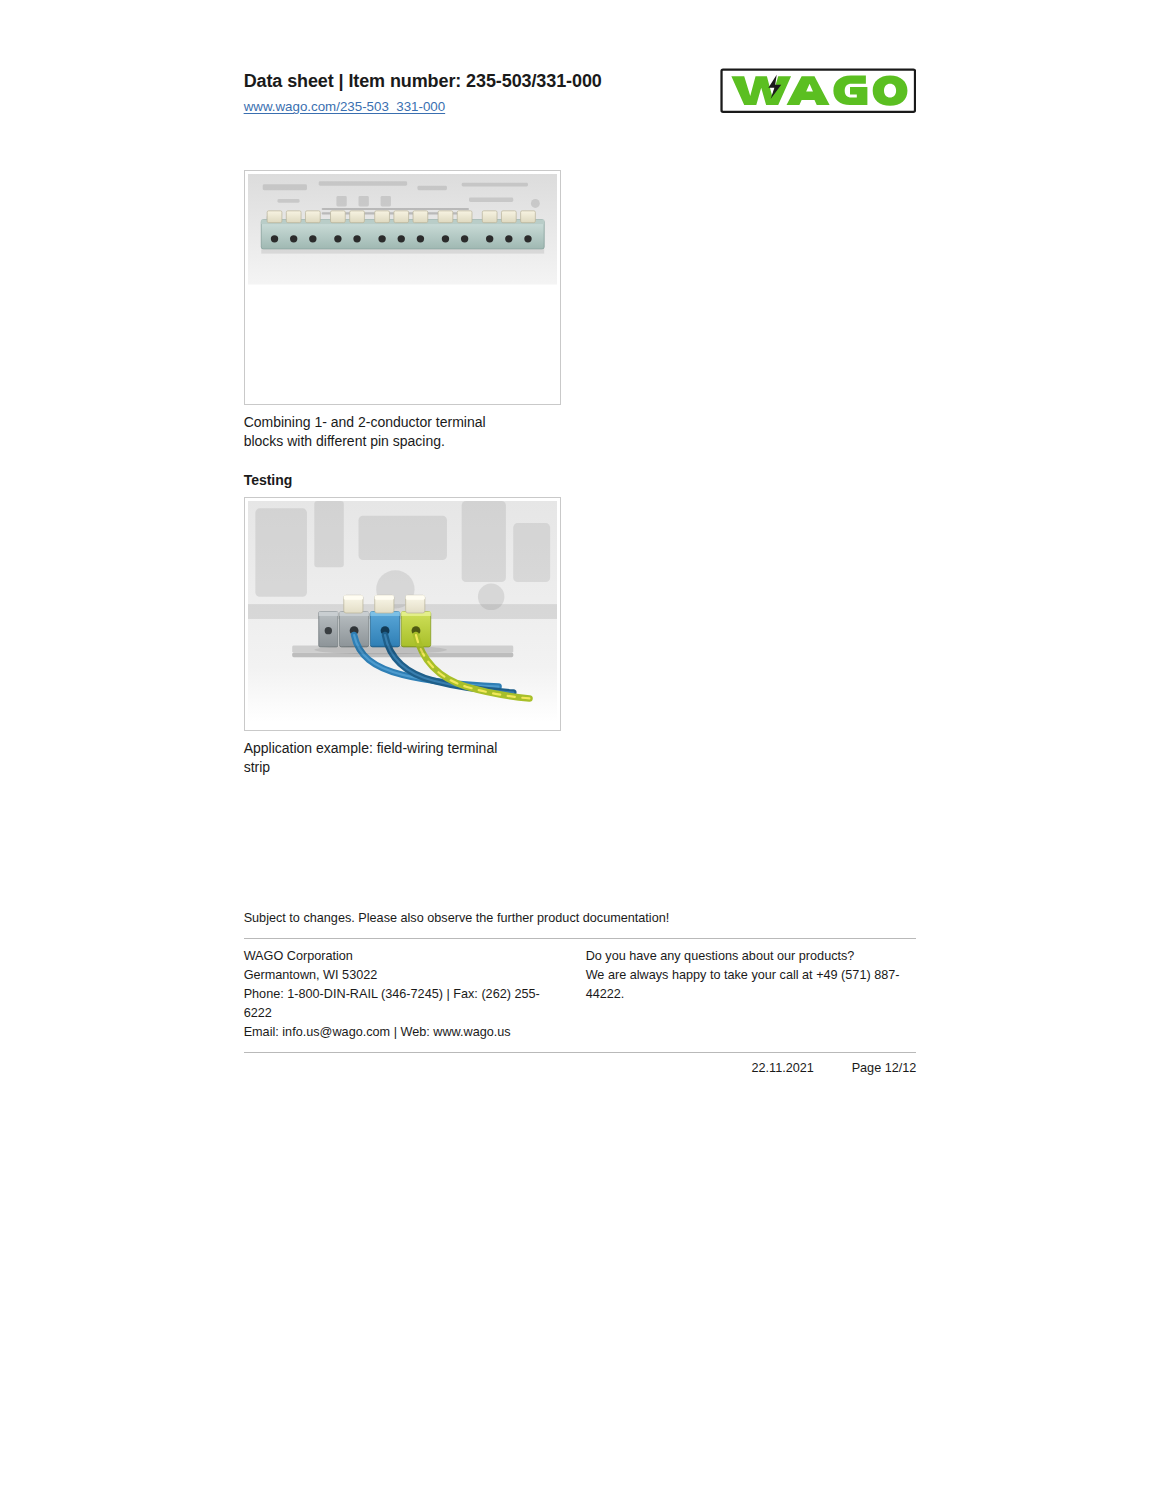Data sheet | Item number: 235-503/331-000
www.wago.com/235-503_331-000
Combining 1- and 2-conductor terminal blocks with different pin spacing.
Testing
Application example: field-wiring terminal strip
Subject to changes. Please also observe the further product documentation!
WAGO Corporation
Germantown, WI 53022
Phone: 1-800-DIN-RAIL (346-7245) | Fax: (262) 255-6222
Email: info.us@wago.com | Web: www.wago.us
Do you have any questions about our products?
We are always happy to take your call at +49 (571) 887-44222.
22.11.2021 Page 12/12